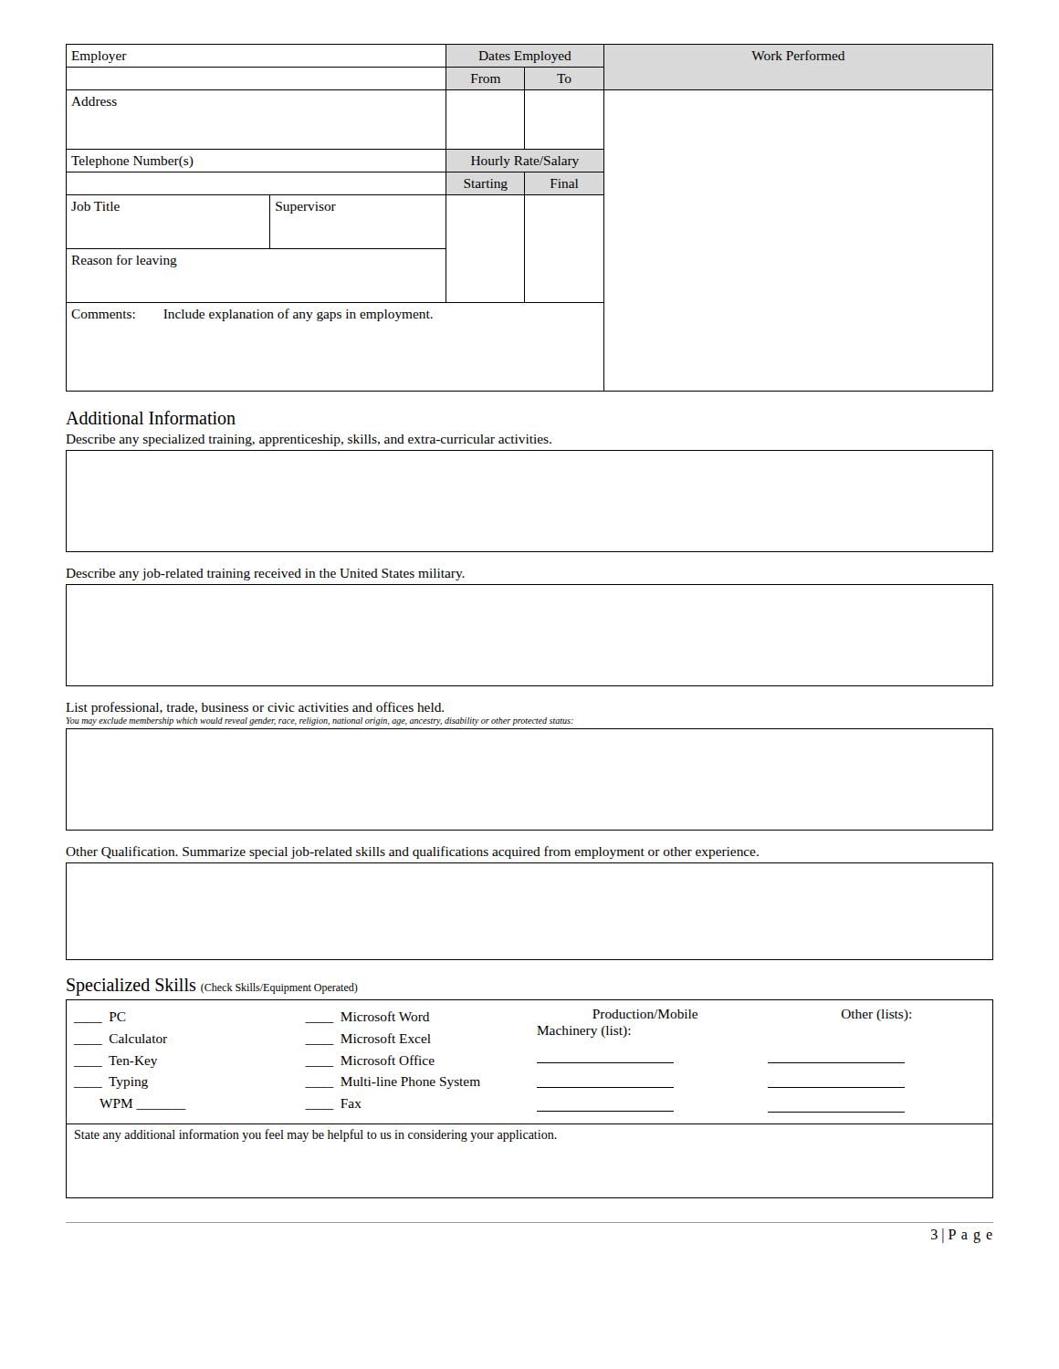| Employer | Dates Employed | Work Performed |
| | From | To |
| Address | | | |
| Telephone Number(s) | Hourly Rate/Salary |
| | Starting | Final |
| Job Title | Supervisor | | |
| Reason for leaving |
| Comments: Include explanation of any gaps in employment. |
Additional Information
Describe any specialized training, apprenticeship, skills, and extra-curricular activities.
Describe any job-related training received in the United States military.
List professional, trade, business or civic activities and offices held. You may exclude membership which would reveal gender, race, religion, national origin, age, ancestry, disability or other protected status:
Other Qualification. Summarize special job-related skills and qualifications acquired from employment or other experience.
Specialized Skills (Check Skills/Equipment Operated)
| ____ PC ____ Calculator ____ Ten-Key ____ Typing WPM _______ | ____ Microsoft Word ____ Microsoft Excel ____ Microsoft Office ____ Multi-line Phone System ____ Fax | Production/Mobile Machinery (list): | Other (lists): |
State any additional information you feel may be helpful to us in considering your application.
3 | P a g e